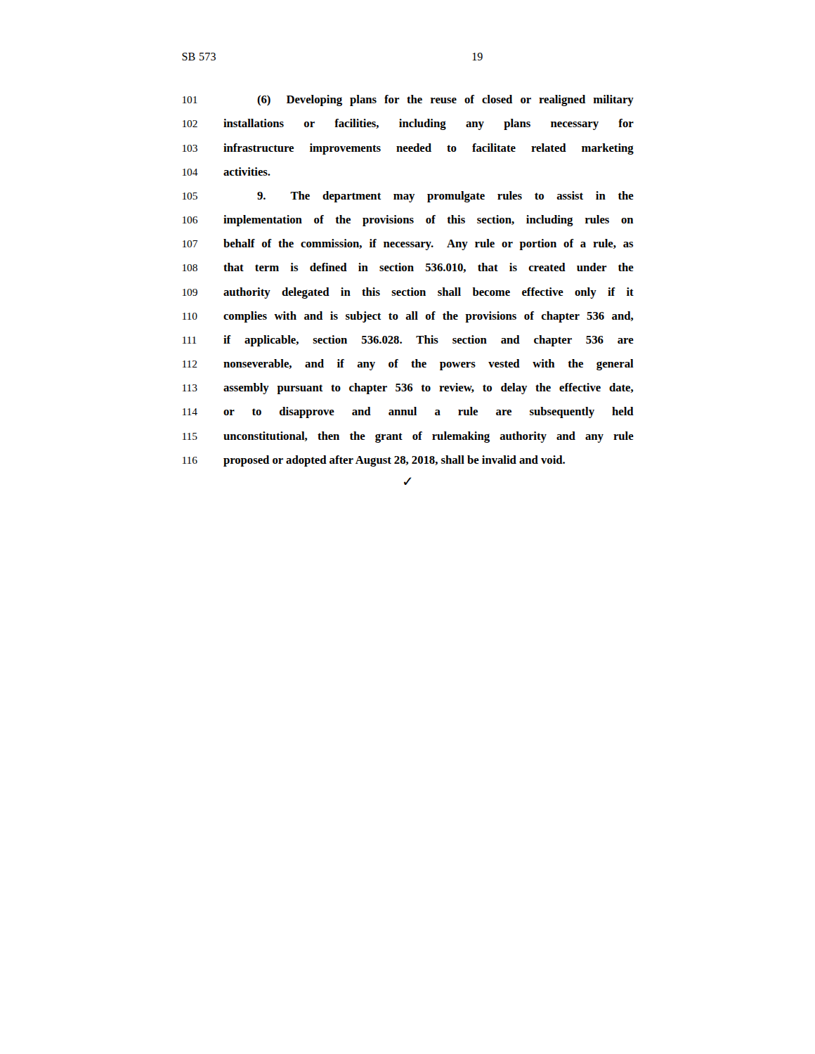Unofficial
Bill
Copy
SB 573
19
101
(6) Developing plans for the reuse of closed or realigned military
102
installations or facilities, including any plans necessary for
103
infrastructure improvements needed to facilitate related marketing
104
activities.
105
9. The department may promulgate rules to assist in the
106
implementation of the provisions of this section, including rules on
107
behalf of the commission, if necessary. Any rule or portion of a rule, as
108
that term is defined in section 536.010, that is created under the
109
authority delegated in this section shall become effective only if it
110
complies with and is subject to all of the provisions of chapter 536 and,
111
if applicable, section 536.028. This section and chapter 536 are
112
nonseverable, and if any of the powers vested with the general
113
assembly pursuant to chapter 536 to review, to delay the effective date,
114
or to disapprove and annul a rule are subsequently held
115
unconstitutional, then the grant of rulemaking authority and any rule
116
proposed or adopted after August 28, 2018, shall be invalid and void.
✓